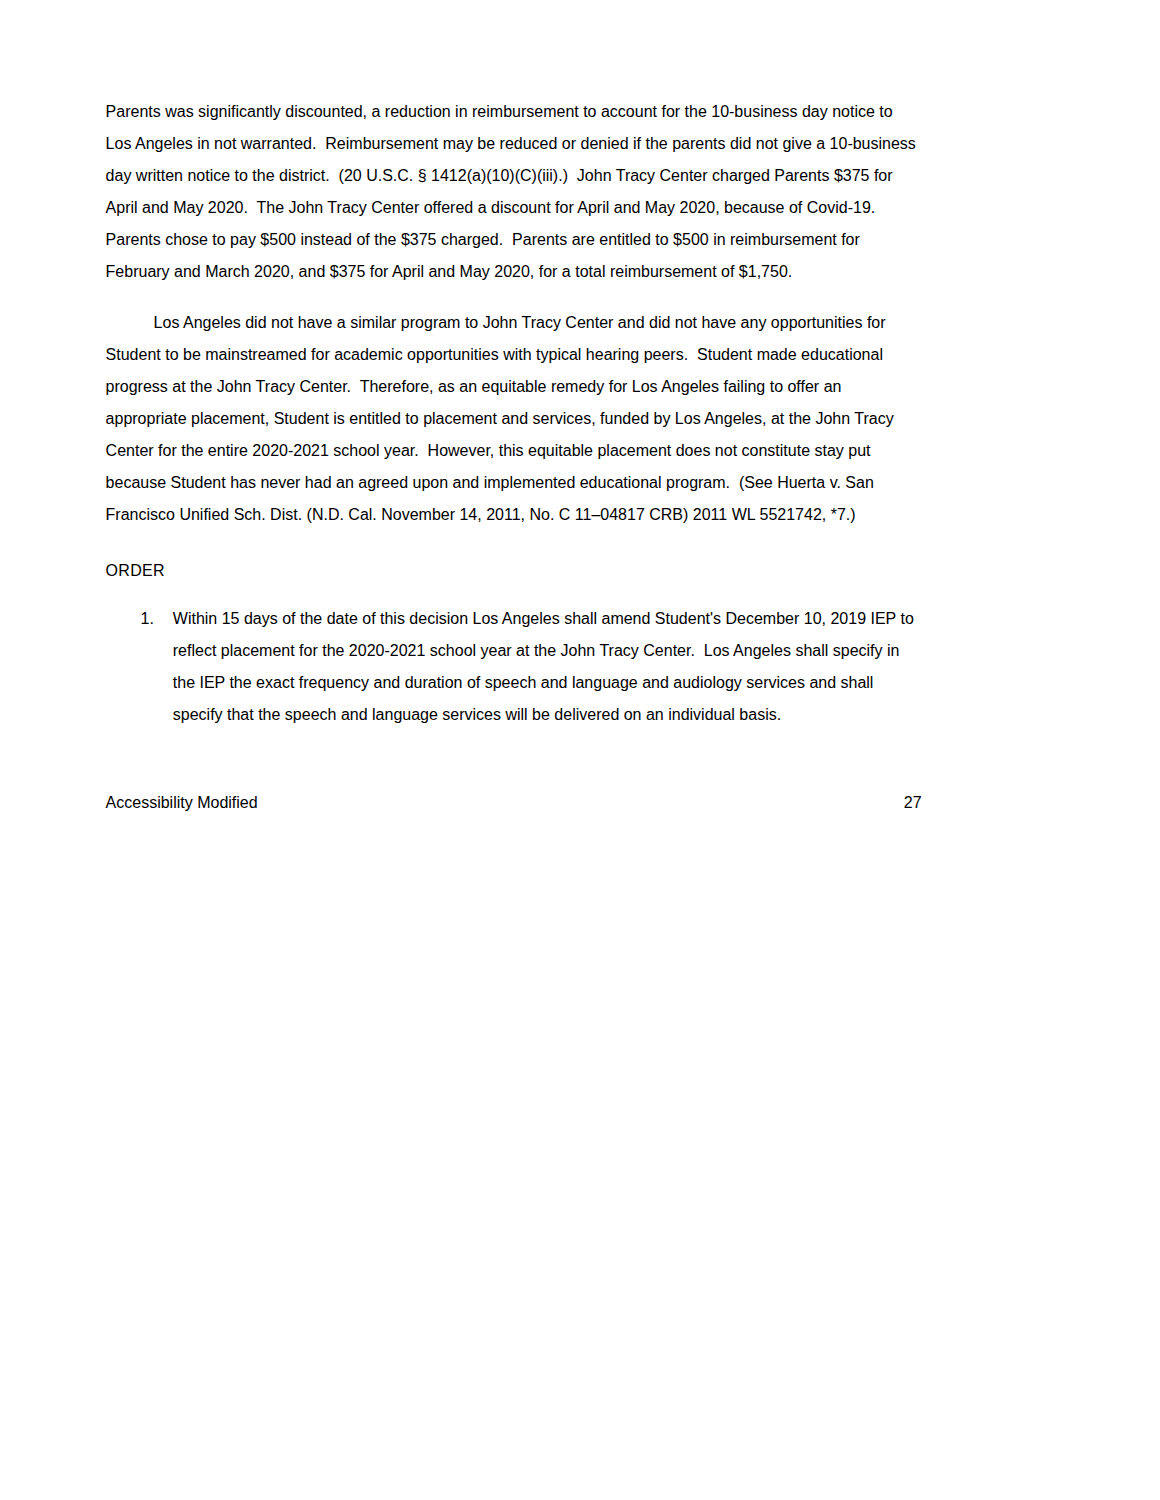Parents was significantly discounted, a reduction in reimbursement to account for the 10-business day notice to Los Angeles in not warranted. Reimbursement may be reduced or denied if the parents did not give a 10-business day written notice to the district. (20 U.S.C. § 1412(a)(10)(C)(iii).) John Tracy Center charged Parents $375 for April and May 2020. The John Tracy Center offered a discount for April and May 2020, because of Covid-19. Parents chose to pay $500 instead of the $375 charged. Parents are entitled to $500 in reimbursement for February and March 2020, and $375 for April and May 2020, for a total reimbursement of $1,750.
Los Angeles did not have a similar program to John Tracy Center and did not have any opportunities for Student to be mainstreamed for academic opportunities with typical hearing peers. Student made educational progress at the John Tracy Center. Therefore, as an equitable remedy for Los Angeles failing to offer an appropriate placement, Student is entitled to placement and services, funded by Los Angeles, at the John Tracy Center for the entire 2020-2021 school year. However, this equitable placement does not constitute stay put because Student has never had an agreed upon and implemented educational program. (See Huerta v. San Francisco Unified Sch. Dist. (N.D. Cal. November 14, 2011, No. C 11–04817 CRB) 2011 WL 5521742, *7.)
ORDER
Within 15 days of the date of this decision Los Angeles shall amend Student's December 10, 2019 IEP to reflect placement for the 2020-2021 school year at the John Tracy Center. Los Angeles shall specify in the IEP the exact frequency and duration of speech and language and audiology services and shall specify that the speech and language services will be delivered on an individual basis.
Accessibility Modified 27